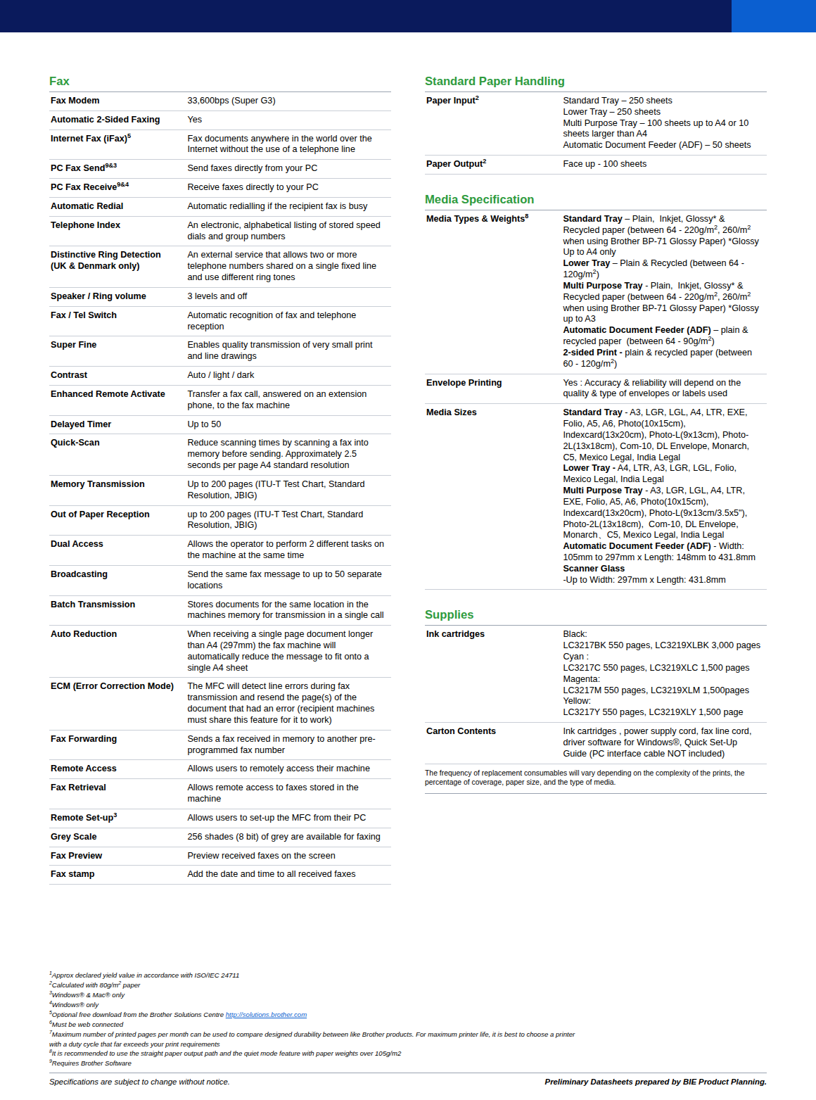Fax
| Fax Modem | 33,600bps (Super G3) |
| Automatic 2-Sided Faxing | Yes |
| Internet Fax (iFax) 5 | Fax documents anywhere in the world over the Internet without the use of a telephone line |
| PC Fax Send 9&3 | Send faxes directly from your PC |
| PC Fax Receive 9&4 | Receive faxes directly to your PC |
| Automatic Redial | Automatic redialling if the recipient fax is busy |
| Telephone Index | An electronic, alphabetical listing of stored speed dials and group numbers |
| Distinctive Ring Detection (UK & Denmark only) | An external service that allows two or more telephone numbers shared on a single fixed line and use different ring tones |
| Speaker / Ring volume | 3 levels and off |
| Fax / Tel Switch | Automatic recognition of fax and telephone reception |
| Super Fine | Enables quality transmission of very small print and line drawings |
| Contrast | Auto / light / dark |
| Enhanced Remote Activate | Transfer a fax call, answered on an extension phone, to the fax machine |
| Delayed Timer | Up to 50 |
| Quick-Scan | Reduce scanning times by scanning a fax into memory before sending. Approximately 2.5 seconds per page A4 standard resolution |
| Memory Transmission | Up to 200 pages (ITU-T Test Chart, Standard Resolution, JBIG) |
| Out of Paper Reception | up to 200 pages (ITU-T Test Chart, Standard Resolution, JBIG) |
| Dual Access | Allows the operator to perform 2 different tasks on the machine at the same time |
| Broadcasting | Send the same fax message to up to 50 separate locations |
| Batch Transmission | Stores documents for the same location in the machines memory for transmission in a single call |
| Auto Reduction | When receiving a single page document longer than A4 (297mm) the fax machine will automatically reduce the message to fit onto a single A4 sheet |
| ECM (Error Correction Mode) | The MFC will detect line errors during fax transmission and resend the page(s) of the document that had an error (recipient machines must share this feature for it to work) |
| Fax Forwarding | Sends a fax received in memory to another pre-programmed fax number |
| Remote Access | Allows users to remotely access their machine |
| Fax Retrieval | Allows remote access to faxes stored in the machine |
| Remote Set-up 3 | Allows users to set-up the MFC from their PC |
| Grey Scale | 256 shades (8 bit) of grey are available for faxing |
| Fax Preview | Preview received faxes on the screen |
| Fax stamp | Add the date and time to all received faxes |
Standard Paper Handling
| Paper Input 2 | Standard Tray – 250 sheets Lower Tray – 250 sheets Multi Purpose Tray – 100 sheets up to A4 or 10 sheets larger than A4 Automatic Document Feeder (ADF) – 50 sheets |
| Paper Output 2 | Face up - 100 sheets |
Media Specification
| Media Types & Weights 8 | Standard Tray – Plain, Inkjet, Glossy* & Recycled paper (between 64 - 220g/m 2 , 260/m 2 when using Brother BP-71 Glossy Paper) *Glossy Up to A4 only Lower Tray – Plain & Recycled (between 64 - 120g/m 2 ) Multi Purpose Tray - Plain, Inkjet, Glossy* & Recycled paper (between 64 - 220g/m 2 , 260/m 2 when using Brother BP-71 Glossy Paper) *Glossy up to A3 Automatic Document Feeder (ADF) – plain & recycled paper (between 64 - 90g/m 2 ) 2-sided Print - plain & recycled paper (between 60 - 120g/m 2 ) |
| Envelope Printing | Yes : Accuracy & reliability will depend on the quality & type of envelopes or labels used |
| Media Sizes | Standard Tray - A3, LGR, LGL, A4, LTR, EXE, Folio, A5, A6, Photo(10x15cm), Indexcard(13x20cm), Photo-L(9x13cm), Photo-2L(13x18cm), Com-10, DL Envelope, Monarch, C5, Mexico Legal, India Legal Lower Tray - A4, LTR, A3, LGR, LGL, Folio, Mexico Legal, India Legal Multi Purpose Tray - A3, LGR, LGL, A4, LTR, EXE, Folio, A5, A6, Photo(10x15cm), Indexcard(13x20cm), Photo-L(9x13cm/3.5x5"), Photo-2L(13x18cm), Com-10, DL Envelope, Monarch、C5, Mexico Legal, India Legal Automatic Document Feeder (ADF) - Width: 105mm to 297mm x Length: 148mm to 431.8mm Scanner Glass -Up to Width: 297mm x Length: 431.8mm |
Supplies
| Ink cartridges | Black: LC3217BK 550 pages, LC3219XLBK 3,000 pages Cyan : LC3217C 550 pages, LC3219XLC 1,500 pages Magenta: LC3217M 550 pages, LC3219XLM 1,500pages Yellow: LC3217Y 550 pages, LC3219XLY 1,500 page |
| Carton Contents | Ink cartridges , power supply cord, fax line cord, driver software for Windows®, Quick Set-Up Guide (PC interface cable NOT included) |
The frequency of replacement consumables will vary depending on the complexity of the prints, the percentage of coverage, paper size, and the type of media.
1Approx declared yield value in accordance with ISO/IEC 24711
2Calculated with 80g/m2 paper
3Windows® & Mac® only
4Windows® only
5Optional free download from the Brother Solutions Centre http://solutions.brother.com
6Must be web connected
7Maximum number of printed pages per month can be used to compare designed durability between like Brother products. For maximum printer life, it is best to choose a printer
with a duty cycle that far exceeds your print requirements
8It is recommended to use the straight paper output path and the quiet mode feature with paper weights over 105g/m2
9Requires Brother Software
Specifications are subject to change without notice.
Preliminary Datasheets prepared by BIE Product Planning.